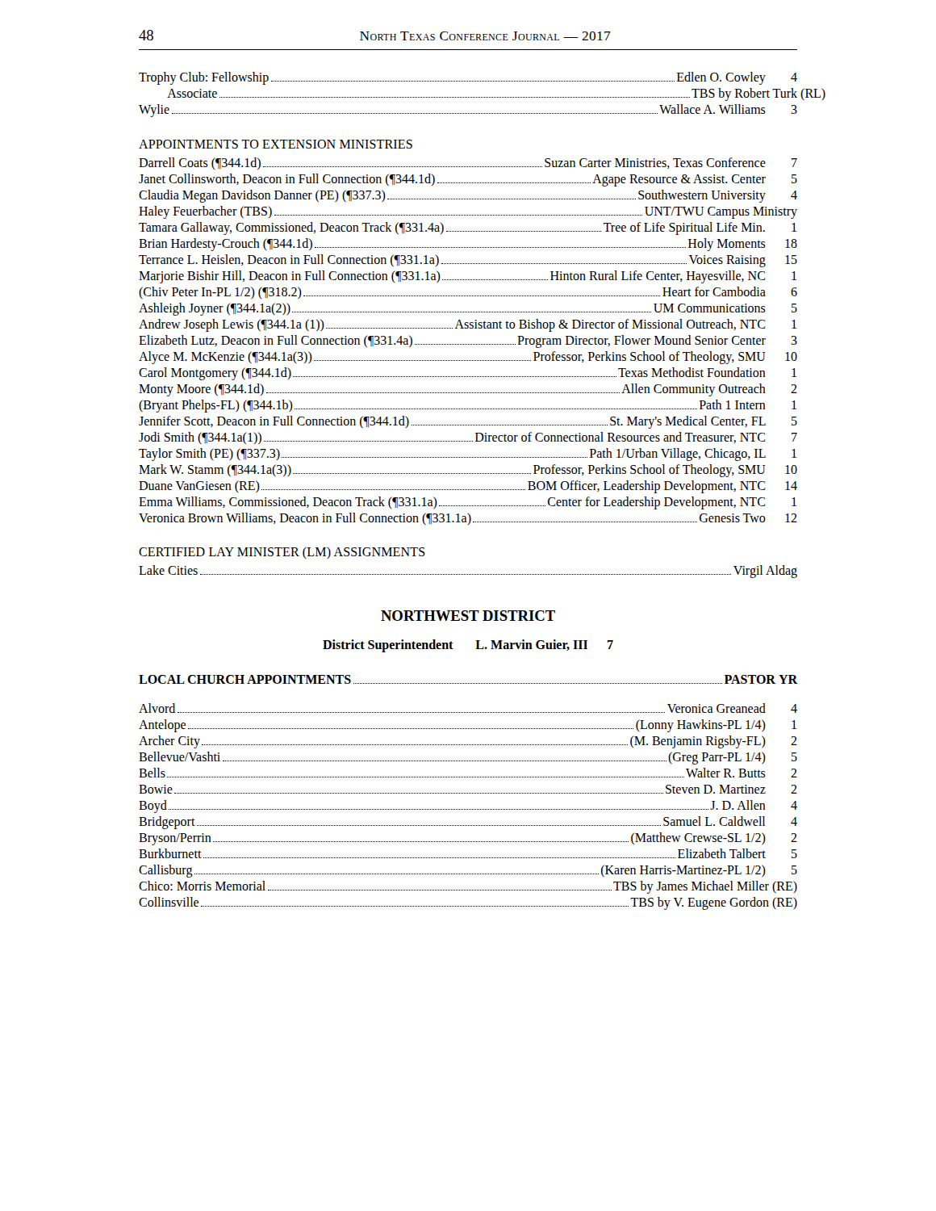48 North Texas Conference Journal — 2017
Trophy Club: Fellowship Edlen O. Cowley 4
Associate TBS by Robert Turk (RL)
Wylie Wallace A. Williams 3
Appointments to Extension Ministries
Darrell Coats (¶344.1d) Suzan Carter Ministries, Texas Conference 7
Janet Collinsworth, Deacon in Full Connection (¶344.1d) Agape Resource & Assist. Center 5
Claudia Megan Davidson Danner (PE) (¶337.3) Southwestern University 4
Haley Feuerbacher (TBS) UNT/TWU Campus Ministry
Tamara Gallaway, Commissioned, Deacon Track (¶331.4a) Tree of Life Spiritual Life Min. 1
Brian Hardesty-Crouch (¶344.1d) Holy Moments 18
Terrance L. Heislen, Deacon in Full Connection (¶331.1a) Voices Raising 15
Marjorie Bishir Hill, Deacon in Full Connection (¶331.1a) Hinton Rural Life Center, Hayesville, NC 1
(Chiv Peter In-PL 1/2) (¶318.2) Heart for Cambodia 6
Ashleigh Joyner (¶344.1a(2)) UM Communications 5
Andrew Joseph Lewis (¶344.1a (1)) Assistant to Bishop & Director of Missional Outreach, NTC 1
Elizabeth Lutz, Deacon in Full Connection (¶331.4a) Program Director, Flower Mound Senior Center 3
Alyce M. McKenzie (¶344.1a(3)) Professor, Perkins School of Theology, SMU 10
Carol Montgomery (¶344.1d) Texas Methodist Foundation 1
Monty Moore (¶344.1d) Allen Community Outreach 2
(Bryant Phelps-FL) (¶344.1b) Path 1 Intern 1
Jennifer Scott, Deacon in Full Connection (¶344.1d) St. Mary's Medical Center, FL 5
Jodi Smith (¶344.1a(1)) Director of Connectional Resources and Treasurer, NTC 7
Taylor Smith (PE) (¶337.3) Path 1/Urban Village, Chicago, IL 1
Mark W. Stamm (¶344.1a(3)) Professor, Perkins School of Theology, SMU 10
Duane VanGiesen (RE) BOM Officer, Leadership Development, NTC 14
Emma Williams, Commissioned, Deacon Track (¶331.1a) Center for Leadership Development, NTC 1
Veronica Brown Williams, Deacon in Full Connection (¶331.1a) Genesis Two 12
Certified Lay Minister (LM) Assignments
Lake Cities Virgil Aldag
Northwest District
District Superintendent L. Marvin Guier, III 7
Local Church Appointments Pastor YR
Alvord Veronica Greanead 4
Antelope (Lonny Hawkins-PL 1/4) 1
Archer City (M. Benjamin Rigsby-FL) 2
Bellevue/Vashti (Greg Parr-PL 1/4) 5
Bells Walter R. Butts 2
Bowie Steven D. Martinez 2
Boyd J. D. Allen 4
Bridgeport Samuel L. Caldwell 4
Bryson/Perrin (Matthew Crewse-SL 1/2) 2
Burkburnett Elizabeth Talbert 5
Callisburg (Karen Harris-Martinez-PL 1/2) 5
Chico: Morris Memorial TBS by James Michael Miller (RE)
Collinsville TBS by V. Eugene Gordon (RE)